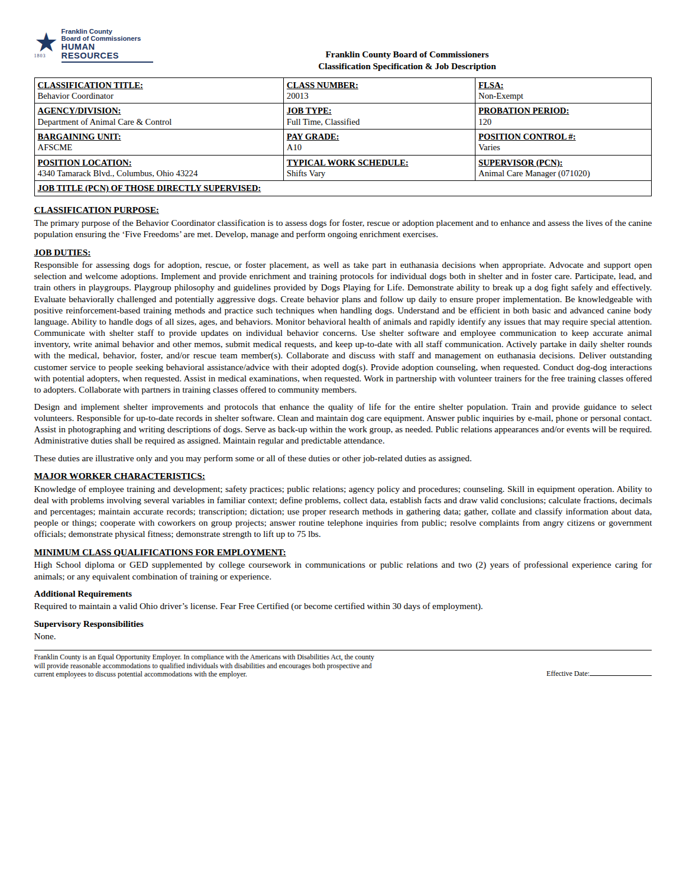★
1803
Franklin County Board of Commissioners HUMAN RESOURCES
Franklin County Board of Commissioners
Classification Specification & Job Description
| CLASSIFICATION TITLE: Behavior Coordinator | CLASS NUMBER: 20013 | FLSA: Non-Exempt |
| AGENCY/DIVISION: Department of Animal Care & Control | JOB TYPE: Full Time, Classified | PROBATION PERIOD: 120 |
| BARGAINING UNIT: AFSCME | PAY GRADE: A10 | POSITION CONTROL #: Varies |
| POSITION LOCATION: 4340 Tamarack Blvd., Columbus, Ohio 43224 | TYPICAL WORK SCHEDULE: Shifts Vary | SUPERVISOR (PCN): Animal Care Manager (071020) |
| JOB TITLE (PCN) OF THOSE DIRECTLY SUPERVISED: |
CLASSIFICATION PURPOSE:
The primary purpose of the Behavior Coordinator classification is to assess dogs for foster, rescue or adoption placement and to enhance and assess the lives of the canine population ensuring the ‘Five Freedoms’ are met. Develop, manage and perform ongoing enrichment exercises.
JOB DUTIES:
Responsible for assessing dogs for adoption, rescue, or foster placement, as well as take part in euthanasia decisions when appropriate. Advocate and support open selection and welcome adoptions. Implement and provide enrichment and training protocols for individual dogs both in shelter and in foster care. Participate, lead, and train others in playgroups. Playgroup philosophy and guidelines provided by Dogs Playing for Life. Demonstrate ability to break up a dog fight safely and effectively. Evaluate behaviorally challenged and potentially aggressive dogs. Create behavior plans and follow up daily to ensure proper implementation. Be knowledgeable with positive reinforcement-based training methods and practice such techniques when handling dogs. Understand and be efficient in both basic and advanced canine body language. Ability to handle dogs of all sizes, ages, and behaviors. Monitor behavioral health of animals and rapidly identify any issues that may require special attention. Communicate with shelter staff to provide updates on individual behavior concerns. Use shelter software and employee communication to keep accurate animal inventory, write animal behavior and other memos, submit medical requests, and keep up-to-date with all staff communication. Actively partake in daily shelter rounds with the medical, behavior, foster, and/or rescue team member(s). Collaborate and discuss with staff and management on euthanasia decisions. Deliver outstanding customer service to people seeking behavioral assistance/advice with their adopted dog(s). Provide adoption counseling, when requested. Conduct dog-dog interactions with potential adopters, when requested. Assist in medical examinations, when requested. Work in partnership with volunteer trainers for the free training classes offered to adopters. Collaborate with partners in training classes offered to community members.
Design and implement shelter improvements and protocols that enhance the quality of life for the entire shelter population. Train and provide guidance to select volunteers. Responsible for up-to-date records in shelter software. Clean and maintain dog care equipment. Answer public inquiries by e-mail, phone or personal contact. Assist in photographing and writing descriptions of dogs. Serve as back-up within the work group, as needed. Public relations appearances and/or events will be required. Administrative duties shall be required as assigned. Maintain regular and predictable attendance.
These duties are illustrative only and you may perform some or all of these duties or other job-related duties as assigned.
MAJOR WORKER CHARACTERISTICS:
Knowledge of employee training and development; safety practices; public relations; agency policy and procedures; counseling. Skill in equipment operation. Ability to deal with problems involving several variables in familiar context; define problems, collect data, establish facts and draw valid conclusions; calculate fractions, decimals and percentages; maintain accurate records; transcription; dictation; use proper research methods in gathering data; gather, collate and classify information about data, people or things; cooperate with coworkers on group projects; answer routine telephone inquiries from public; resolve complaints from angry citizens or government officials; demonstrate physical fitness; demonstrate strength to lift up to 75 lbs.
MINIMUM CLASS QUALIFICATIONS FOR EMPLOYMENT:
High School diploma or GED supplemented by college coursework in communications or public relations and two (2) years of professional experience caring for animals; or any equivalent combination of training or experience.
Additional Requirements
Required to maintain a valid Ohio driver’s license. Fear Free Certified (or become certified within 30 days of employment).
Supervisory Responsibilities
None.
Franklin County is an Equal Opportunity Employer. In compliance with the Americans with Disabilities Act, the county will provide reasonable accommodations to qualified individuals with disabilities and encourages both prospective and current employees to discuss potential accommodations with the employer.
Effective Date: